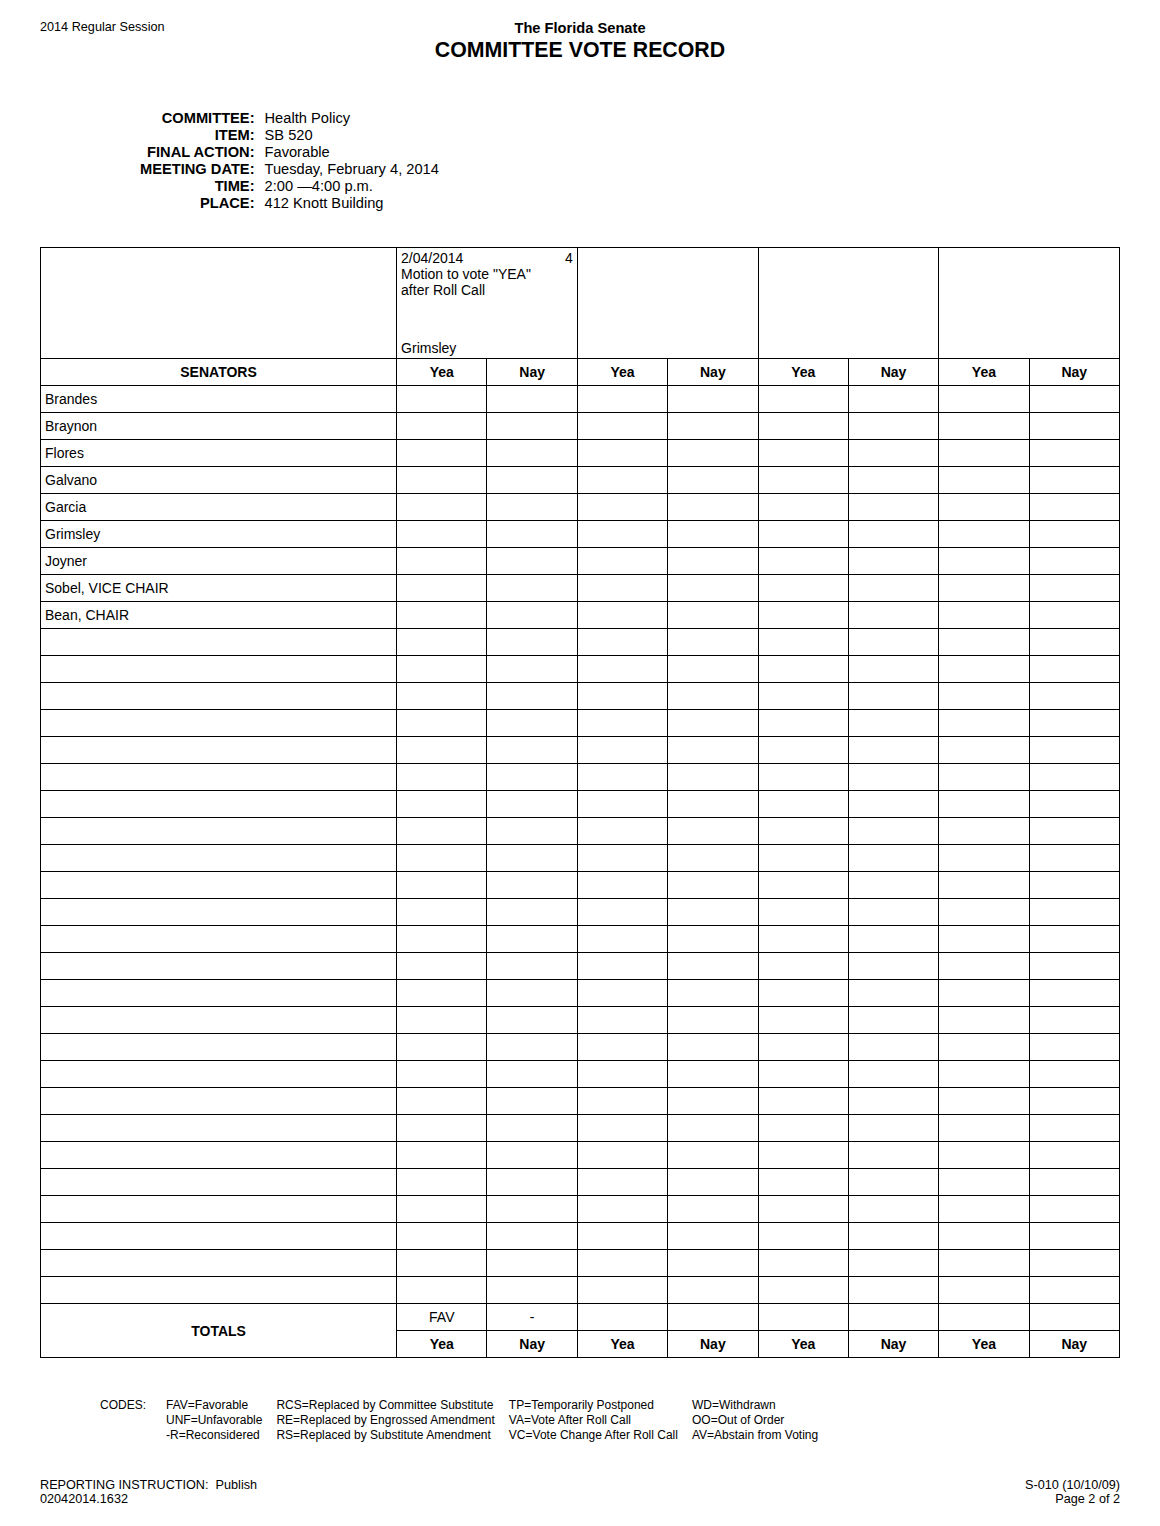2014 Regular Session
The Florida Senate
COMMITTEE VOTE RECORD
| COMMITTEE: | Health Policy |
| ITEM: | SB 520 |
| FINAL ACTION: | Favorable |
| MEETING DATE: | Tuesday, February 4, 2014 |
| TIME: | 2:00 —4:00 p.m. |
| PLACE: | 412 Knott Building |
| | 2/04/2014 4 Motion to vote "YEA" after Roll Call Grimsley | | | |
| SENATORS | Yea | Nay | Yea | Nay | Yea | Nay | Yea | Nay |
| Brandes | | | | | | | | |
| Braynon | | | | | | | | |
| Flores | | | | | | | | |
| Galvano | | | | | | | | |
| Garcia | | | | | | | | |
| Grimsley | | | | | | | | |
| Joyner | | | | | | | | |
| Sobel, VICE CHAIR | | | | | | | | |
| Bean, CHAIR | | | | | | | | |
| TOTALS | FAV | - | | | | | | |
| Yea | Nay | Yea | Nay | Yea | Nay | Yea | Nay |
| CODES: | FAV=Favorable | RCS=Replaced by Committee Substitute | TP=Temporarily Postponed | WD=Withdrawn |
| | UNF=Unfavorable | RE=Replaced by Engrossed Amendment | VA=Vote After Roll Call | OO=Out of Order |
| | -R=Reconsidered | RS=Replaced by Substitute Amendment | VC=Vote Change After Roll Call | AV=Abstain from Voting |
REPORTING INSTRUCTION: Publish
02042014.1632
S-010 (10/10/09)
Page 2 of 2